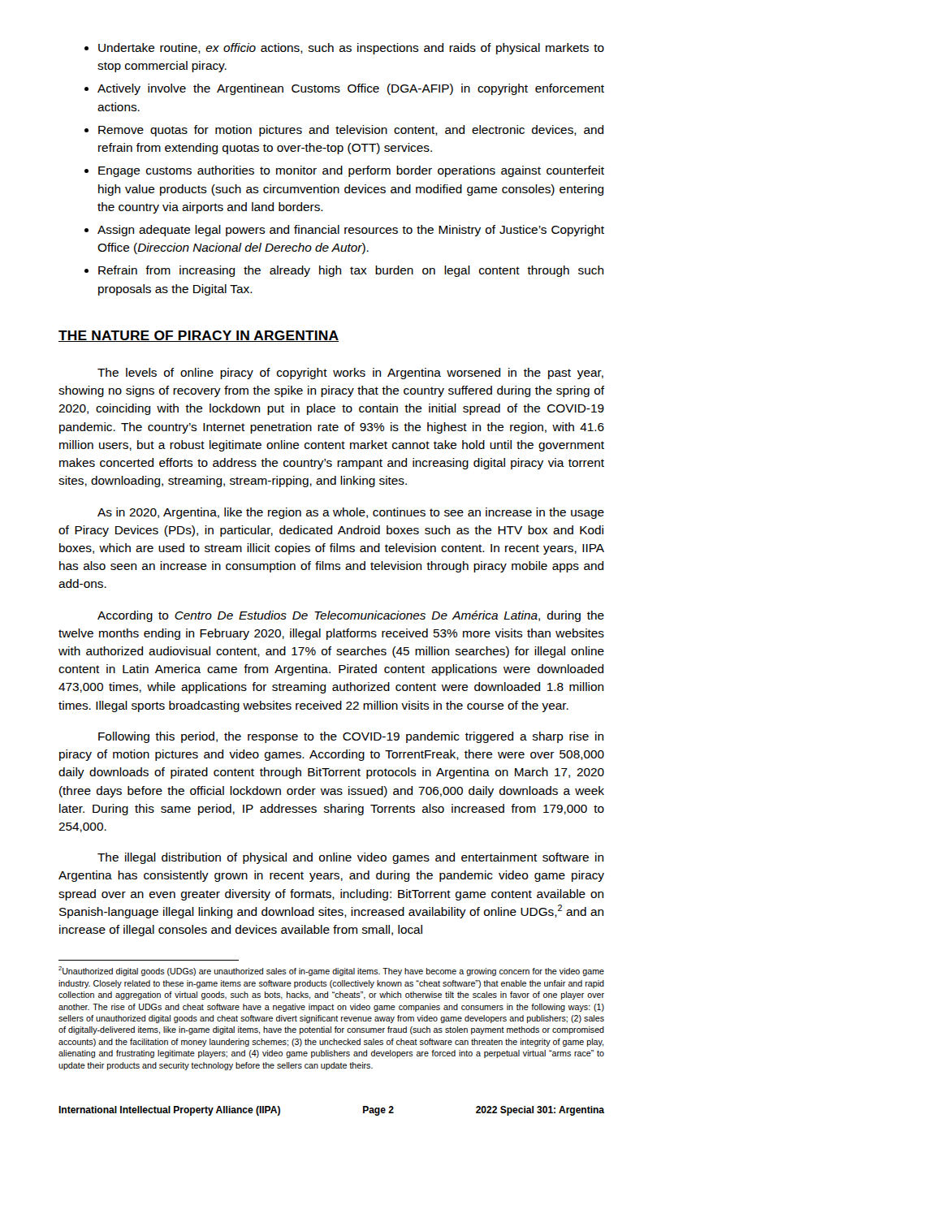Undertake routine, ex officio actions, such as inspections and raids of physical markets to stop commercial piracy.
Actively involve the Argentinean Customs Office (DGA-AFIP) in copyright enforcement actions.
Remove quotas for motion pictures and television content, and electronic devices, and refrain from extending quotas to over-the-top (OTT) services.
Engage customs authorities to monitor and perform border operations against counterfeit high value products (such as circumvention devices and modified game consoles) entering the country via airports and land borders.
Assign adequate legal powers and financial resources to the Ministry of Justice’s Copyright Office (Direccion Nacional del Derecho de Autor).
Refrain from increasing the already high tax burden on legal content through such proposals as the Digital Tax.
THE NATURE OF PIRACY IN ARGENTINA
The levels of online piracy of copyright works in Argentina worsened in the past year, showing no signs of recovery from the spike in piracy that the country suffered during the spring of 2020, coinciding with the lockdown put in place to contain the initial spread of the COVID-19 pandemic. The country’s Internet penetration rate of 93% is the highest in the region, with 41.6 million users, but a robust legitimate online content market cannot take hold until the government makes concerted efforts to address the country’s rampant and increasing digital piracy via torrent sites, downloading, streaming, stream-ripping, and linking sites.
As in 2020, Argentina, like the region as a whole, continues to see an increase in the usage of Piracy Devices (PDs), in particular, dedicated Android boxes such as the HTV box and Kodi boxes, which are used to stream illicit copies of films and television content. In recent years, IIPA has also seen an increase in consumption of films and television through piracy mobile apps and add-ons.
According to Centro De Estudios De Telecomunicaciones De América Latina, during the twelve months ending in February 2020, illegal platforms received 53% more visits than websites with authorized audiovisual content, and 17% of searches (45 million searches) for illegal online content in Latin America came from Argentina. Pirated content applications were downloaded 473,000 times, while applications for streaming authorized content were downloaded 1.8 million times. Illegal sports broadcasting websites received 22 million visits in the course of the year.
Following this period, the response to the COVID-19 pandemic triggered a sharp rise in piracy of motion pictures and video games. According to TorrentFreak, there were over 508,000 daily downloads of pirated content through BitTorrent protocols in Argentina on March 17, 2020 (three days before the official lockdown order was issued) and 706,000 daily downloads a week later. During this same period, IP addresses sharing Torrents also increased from 179,000 to 254,000.
The illegal distribution of physical and online video games and entertainment software in Argentina has consistently grown in recent years, and during the pandemic video game piracy spread over an even greater diversity of formats, including: BitTorrent game content available on Spanish-language illegal linking and download sites, increased availability of online UDGs,2 and an increase of illegal consoles and devices available from small, local
2Unauthorized digital goods (UDGs) are unauthorized sales of in-game digital items. They have become a growing concern for the video game industry. Closely related to these in-game items are software products (collectively known as “cheat software”) that enable the unfair and rapid collection and aggregation of virtual goods, such as bots, hacks, and “cheats”, or which otherwise tilt the scales in favor of one player over another. The rise of UDGs and cheat software have a negative impact on video game companies and consumers in the following ways: (1) sellers of unauthorized digital goods and cheat software divert significant revenue away from video game developers and publishers; (2) sales of digitally-delivered items, like in-game digital items, have the potential for consumer fraud (such as stolen payment methods or compromised accounts) and the facilitation of money laundering schemes; (3) the unchecked sales of cheat software can threaten the integrity of game play, alienating and frustrating legitimate players; and (4) video game publishers and developers are forced into a perpetual virtual “arms race” to update their products and security technology before the sellers can update theirs.
International Intellectual Property Alliance (IIPA) Page 2 2022 Special 301: Argentina